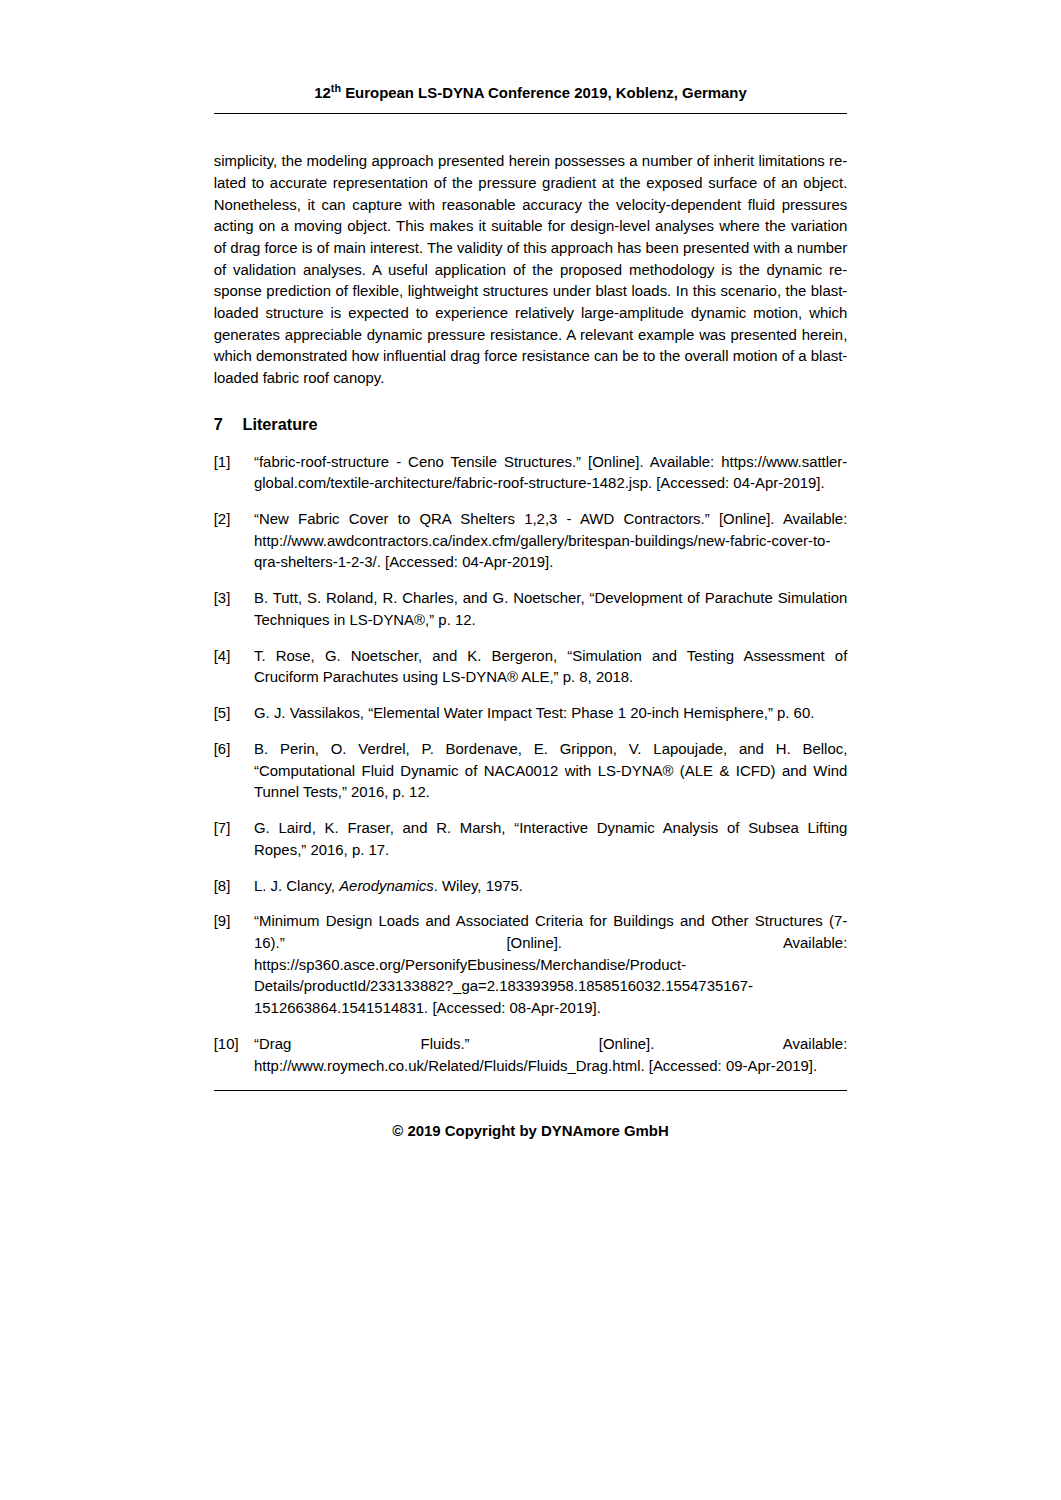12th European LS-DYNA Conference 2019, Koblenz, Germany
simplicity, the modeling approach presented herein possesses a number of inherit limitations related to accurate representation of the pressure gradient at the exposed surface of an object. Nonetheless, it can capture with reasonable accuracy the velocity-dependent fluid pressures acting on a moving object. This makes it suitable for design-level analyses where the variation of drag force is of main interest. The validity of this approach has been presented with a number of validation analyses. A useful application of the proposed methodology is the dynamic response prediction of flexible, lightweight structures under blast loads. In this scenario, the blast-loaded structure is expected to experience relatively large-amplitude dynamic motion, which generates appreciable dynamic pressure resistance. A relevant example was presented herein, which demonstrated how influential drag force resistance can be to the overall motion of a blast-loaded fabric roof canopy.
7 Literature
[1]“fabric-roof-structure - Ceno Tensile Structures.” [Online]. Available: https://www.sattler-global.com/textile-architecture/fabric-roof-structure-1482.jsp. [Accessed: 04-Apr-2019].
[2]“New Fabric Cover to QRA Shelters 1,2,3 - AWD Contractors.” [Online]. Available: http://www.awdcontractors.ca/index.cfm/gallery/britespan-buildings/new-fabric-cover-to-qra-shelters-1-2-3/. [Accessed: 04-Apr-2019].
[3] B. Tutt, S. Roland, R. Charles, and G. Noetscher, “Development of Parachute Simulation Techniques in LS-DYNA®,” p. 12.
[4] T. Rose, G. Noetscher, and K. Bergeron, “Simulation and Testing Assessment of Cruciform Parachutes using LS-DYNA® ALE,” p. 8, 2018.
[5] G. J. Vassilakos, “Elemental Water Impact Test: Phase 1 20-inch Hemisphere,” p. 60.
[6] B. Perin, O. Verdrel, P. Bordenave, E. Grippon, V. Lapoujade, and H. Belloc, “Computational Fluid Dynamic of NACA0012 with LS-DYNA® (ALE & ICFD) and Wind Tunnel Tests,” 2016, p. 12.
[7] G. Laird, K. Fraser, and R. Marsh, “Interactive Dynamic Analysis of Subsea Lifting Ropes,” 2016, p. 17.
[8] L. J. Clancy, Aerodynamics. Wiley, 1975.
[9]“Minimum Design Loads and Associated Criteria for Buildings and Other Structures (7-16).” [Online]. Available: https://sp360.asce.org/PersonifyEbusiness/Merchandise/Product-Details/productId/233133882?_ga=2.183393958.1858516032.1554735167-1512663864.1541514831. [Accessed: 08-Apr-2019].
[10]“Drag Fluids.” [Online]. Available: http://www.roymech.co.uk/Related/Fluids/Fluids_Drag.html. [Accessed: 09-Apr-2019].
© 2019 Copyright by DYNAmore GmbH